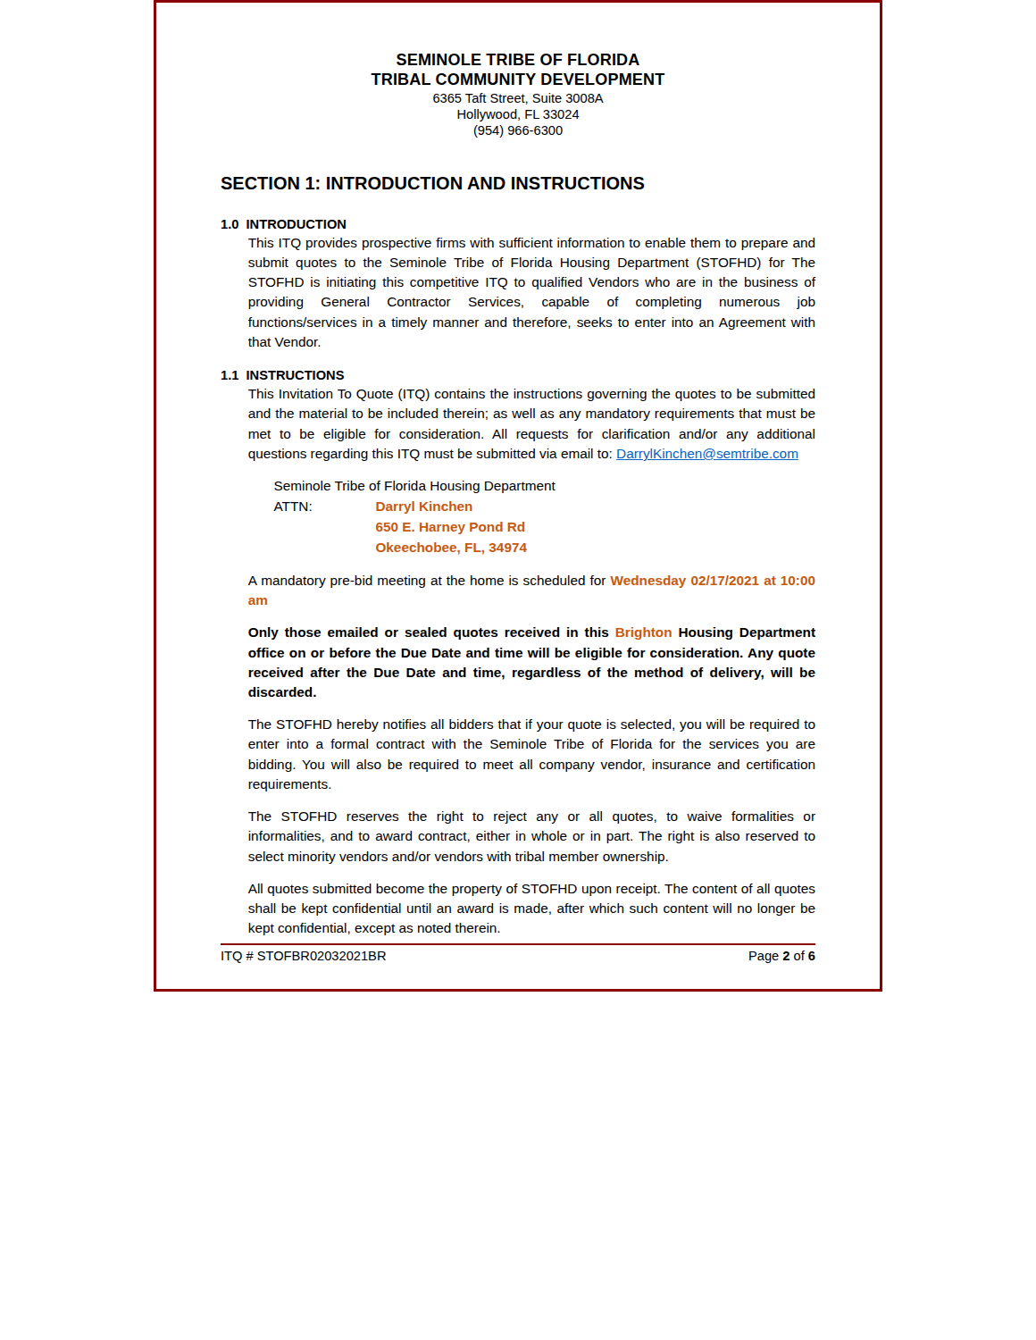SEMINOLE TRIBE OF FLORIDA
TRIBAL COMMUNITY DEVELOPMENT
6365 Taft Street, Suite 3008A
Hollywood, FL 33024
(954) 966-6300
SECTION 1: INTRODUCTION AND INSTRUCTIONS
1.0 INTRODUCTION
This ITQ provides prospective firms with sufficient information to enable them to prepare and submit quotes to the Seminole Tribe of Florida Housing Department (STOFHD) for The STOFHD is initiating this competitive ITQ to qualified Vendors who are in the business of providing General Contractor Services, capable of completing numerous job functions/services in a timely manner and therefore, seeks to enter into an Agreement with that Vendor.
1.1 INSTRUCTIONS
This Invitation To Quote (ITQ) contains the instructions governing the quotes to be submitted and the material to be included therein; as well as any mandatory requirements that must be met to be eligible for consideration. All requests for clarification and/or any additional questions regarding this ITQ must be submitted via email to: DarrylKinchen@semtribe.com
| Seminole Tribe of Florida Housing Department |
| ATTN: | Darryl Kinchen |
| | 650 E. Harney Pond Rd |
| | Okeechobee, FL, 34974 |
A mandatory pre-bid meeting at the home is scheduled for Wednesday 02/17/2021 at 10:00 am
Only those emailed or sealed quotes received in this Brighton Housing Department office on or before the Due Date and time will be eligible for consideration. Any quote received after the Due Date and time, regardless of the method of delivery, will be discarded.
The STOFHD hereby notifies all bidders that if your quote is selected, you will be required to enter into a formal contract with the Seminole Tribe of Florida for the services you are bidding. You will also be required to meet all company vendor, insurance and certification requirements.
The STOFHD reserves the right to reject any or all quotes, to waive formalities or informalities, and to award contract, either in whole or in part. The right is also reserved to select minority vendors and/or vendors with tribal member ownership.
All quotes submitted become the property of STOFHD upon receipt. The content of all quotes shall be kept confidential until an award is made, after which such content will no longer be kept confidential, except as noted therein.
ITQ # STOFBR02032021BR
Page 2 of 6